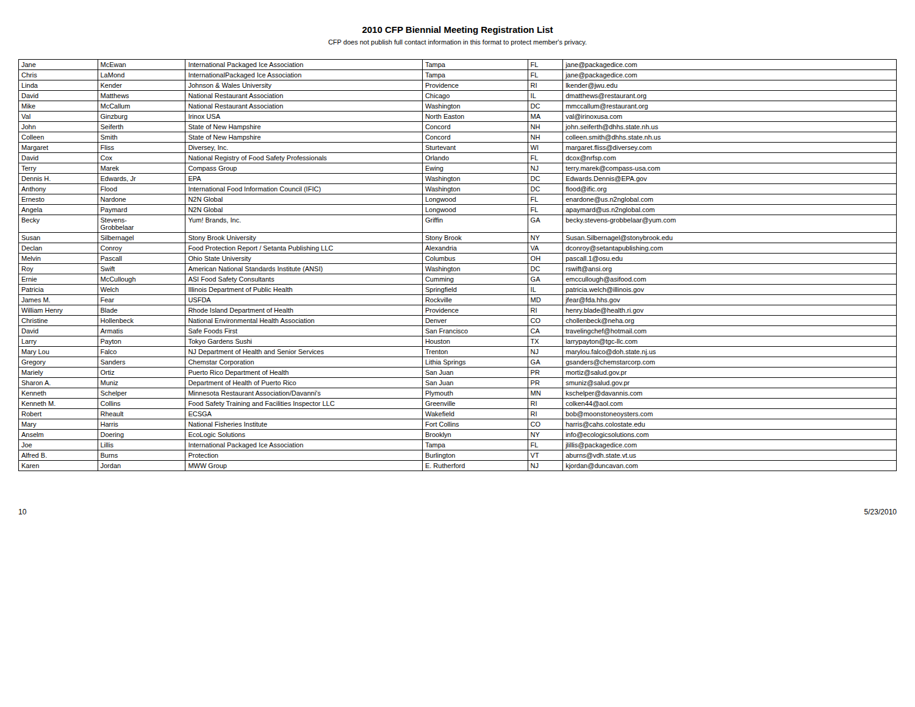2010 CFP Biennial Meeting Registration List
CFP does not publish full contact information in this format to protect member's privacy.
| Jane | McEwan | International Packaged Ice Association | Tampa | FL | jane@packagedice.com |
| Chris | LaMond | InternationalPackaged Ice Association | Tampa | FL | jane@packagedice.com |
| Linda | Kender | Johnson & Wales University | Providence | RI | lkender@jwu.edu |
| David | Matthews | National Restaurant Association | Chicago | IL | dmatthews@restaurant.org |
| Mike | McCallum | National Restaurant Association | Washington | DC | mmccallum@restaurant.org |
| Val | Ginzburg | Irinox USA | North Easton | MA | val@irinoxusa.com |
| John | Seiferth | State of New Hampshire | Concord | NH | john.seiferth@dhhs.state.nh.us |
| Colleen | Smith | State of New Hampshire | Concord | NH | colleen.smith@dhhs.state.nh.us |
| Margaret | Fliss | Diversey, Inc. | Sturtevant | WI | margaret.fliss@diversey.com |
| David | Cox | National Registry of Food Safety Professionals | Orlando | FL | dcox@nrfsp.com |
| Terry | Marek | Compass Group | Ewing | NJ | terry.marek@compass-usa.com |
| Dennis H. | Edwards, Jr | EPA | Washington | DC | Edwards.Dennis@EPA.gov |
| Anthony | Flood | International Food Information Council (IFIC) | Washington | DC | flood@ific.org |
| Ernesto | Nardone | N2N Global | Longwood | FL | enardone@us.n2nglobal.com |
| Angela | Paymard | N2N Global | Longwood | FL | apaymard@us.n2nglobal.com |
| Becky | Stevens- Grobbelaar | Yum! Brands, Inc. | Griffin | GA | becky.stevens-grobbelaar@yum.com |
| Susan | Silbernagel | Stony Brook University | Stony Brook | NY | Susan.Silbernagel@stonybrook.edu |
| Declan | Conroy | Food Protection Report / Setanta Publishing LLC | Alexandria | VA | dconroy@setantapublishing.com |
| Melvin | Pascall | Ohio State University | Columbus | OH | pascall.1@osu.edu |
| Roy | Swift | American National Standards Institute (ANSI) | Washington | DC | rswift@ansi.org |
| Ernie | McCullough | ASI Food Safety Consultants | Cumming | GA | emccullough@asifood.com |
| Patricia | Welch | Illinois Department of Public Health | Springfield | IL | patricia.welch@illinois.gov |
| James M. | Fear | USFDA | Rockville | MD | jfear@fda.hhs.gov |
| William Henry | Blade | Rhode Island Department of Health | Providence | RI | henry.blade@health.ri.gov |
| Christine | Hollenbeck | National Environmental Health Association | Denver | CO | chollenbeck@neha.org |
| David | Armatis | Safe Foods First | San Francisco | CA | travelingchef@hotmail.com |
| Larry | Payton | Tokyo Gardens Sushi | Houston | TX | larrypayton@tgc-llc.com |
| Mary Lou | Falco | NJ Department of Health and Senior Services | Trenton | NJ | marylou.falco@doh.state.nj.us |
| Gregory | Sanders | Chemstar Corporation | Lithia Springs | GA | gsanders@chemstarcorp.com |
| Mariely | Ortiz | Puerto Rico Department of Health | San Juan | PR | mortiz@salud.gov.pr |
| Sharon A. | Muniz | Department of Health of Puerto Rico | San Juan | PR | smuniz@salud.gov.pr |
| Kenneth | Schelper | Minnesota Restaurant Association/Davanni's | Plymouth | MN | kschelper@davannis.com |
| Kenneth M. | Collins | Food Safety Training and Facilities Inspector LLC | Greenville | RI | colken44@aol.com |
| Robert | Rheault | ECSGA | Wakefield | RI | bob@moonstoneoysters.com |
| Mary | Harris | National Fisheries Institute | Fort Collins | CO | harris@cahs.colostate.edu |
| Anselm | Doering | EcoLogic Solutions | Brooklyn | NY | info@ecologicsolutions.com |
| Joe | Lillis | International Packaged Ice Association | Tampa | FL | jlillis@packagedice.com |
| Alfred B. | Burns | Protection | Burlington | VT | aburns@vdh.state.vt.us |
| Karen | Jordan | MWW Group | E. Rutherford | NJ | kjordan@duncavan.com |
10 5/23/2010